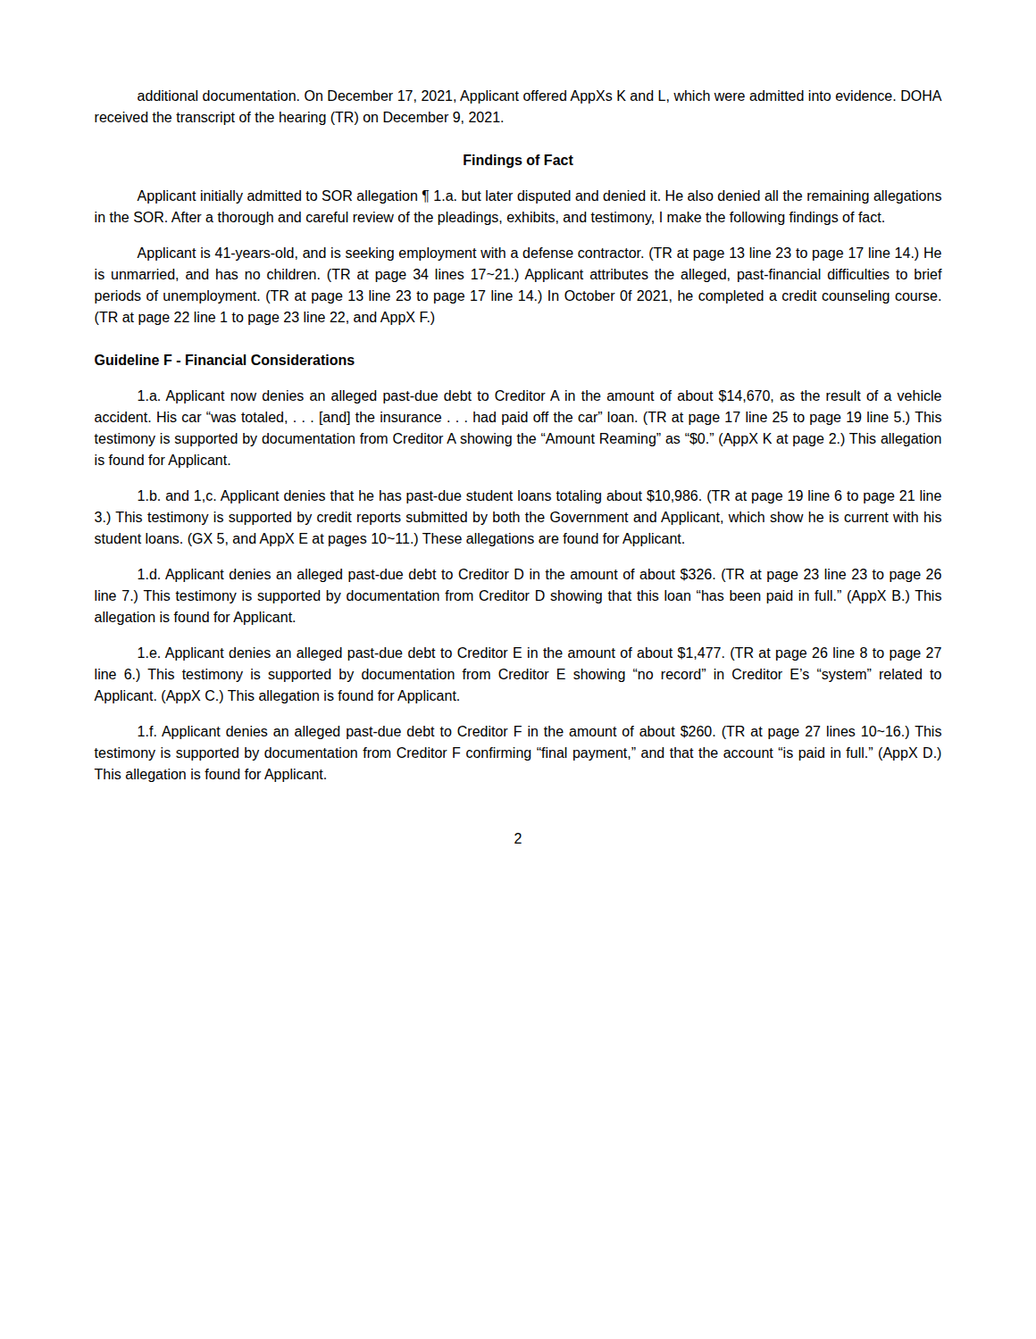additional documentation. On December 17, 2021, Applicant offered AppXs K and L, which were admitted into evidence. DOHA received the transcript of the hearing (TR) on December 9, 2021.
Findings of Fact
Applicant initially admitted to SOR allegation ¶ 1.a. but later disputed and denied it. He also denied all the remaining allegations in the SOR. After a thorough and careful review of the pleadings, exhibits, and testimony, I make the following findings of fact.
Applicant is 41-years-old, and is seeking employment with a defense contractor. (TR at page 13 line 23 to page 17 line 14.) He is unmarried, and has no children. (TR at page 34 lines 17~21.) Applicant attributes the alleged, past-financial difficulties to brief periods of unemployment. (TR at page 13 line 23 to page 17 line 14.) In October 0f 2021, he completed a credit counseling course. (TR at page 22 line 1 to page 23 line 22, and AppX F.)
Guideline F - Financial Considerations
1.a. Applicant now denies an alleged past-due debt to Creditor A in the amount of about $14,670, as the result of a vehicle accident. His car “was totaled, . . . [and] the insurance . . . had paid off the car” loan. (TR at page 17 line 25 to page 19 line 5.) This testimony is supported by documentation from Creditor A showing the “Amount Reaming” as “$0.” (AppX K at page 2.) This allegation is found for Applicant.
1.b. and 1,c. Applicant denies that he has past-due student loans totaling about $10,986. (TR at page 19 line 6 to page 21 line 3.) This testimony is supported by credit reports submitted by both the Government and Applicant, which show he is current with his student loans. (GX 5, and AppX E at pages 10~11.) These allegations are found for Applicant.
1.d. Applicant denies an alleged past-due debt to Creditor D in the amount of about $326. (TR at page 23 line 23 to page 26 line 7.) This testimony is supported by documentation from Creditor D showing that this loan “has been paid in full.” (AppX B.) This allegation is found for Applicant.
1.e. Applicant denies an alleged past-due debt to Creditor E in the amount of about $1,477. (TR at page 26 line 8 to page 27 line 6.) This testimony is supported by documentation from Creditor E showing “no record” in Creditor E’s “system” related to Applicant. (AppX C.) This allegation is found for Applicant.
1.f. Applicant denies an alleged past-due debt to Creditor F in the amount of about $260. (TR at page 27 lines 10~16.) This testimony is supported by documentation from Creditor F confirming “final payment,” and that the account “is paid in full.” (AppX D.) This allegation is found for Applicant.
2